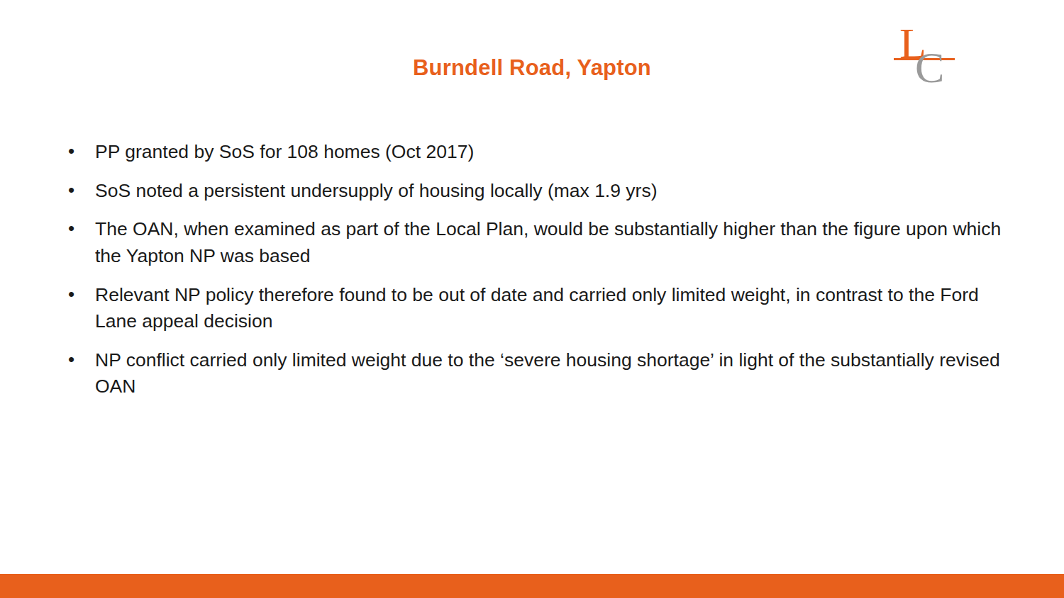Burndell Road, Yapton
L C
PP granted by SoS for 108 homes (Oct 2017)
SoS noted a persistent undersupply of housing locally (max 1.9 yrs)
The OAN, when examined as part of the Local Plan, would be substantially higher than the figure upon which the Yapton NP was based
Relevant NP policy therefore found to be out of date and carried only limited weight, in contrast to the Ford Lane appeal decision
NP conflict carried only limited weight due to the ‘severe housing shortage’ in light of the substantially revised OAN